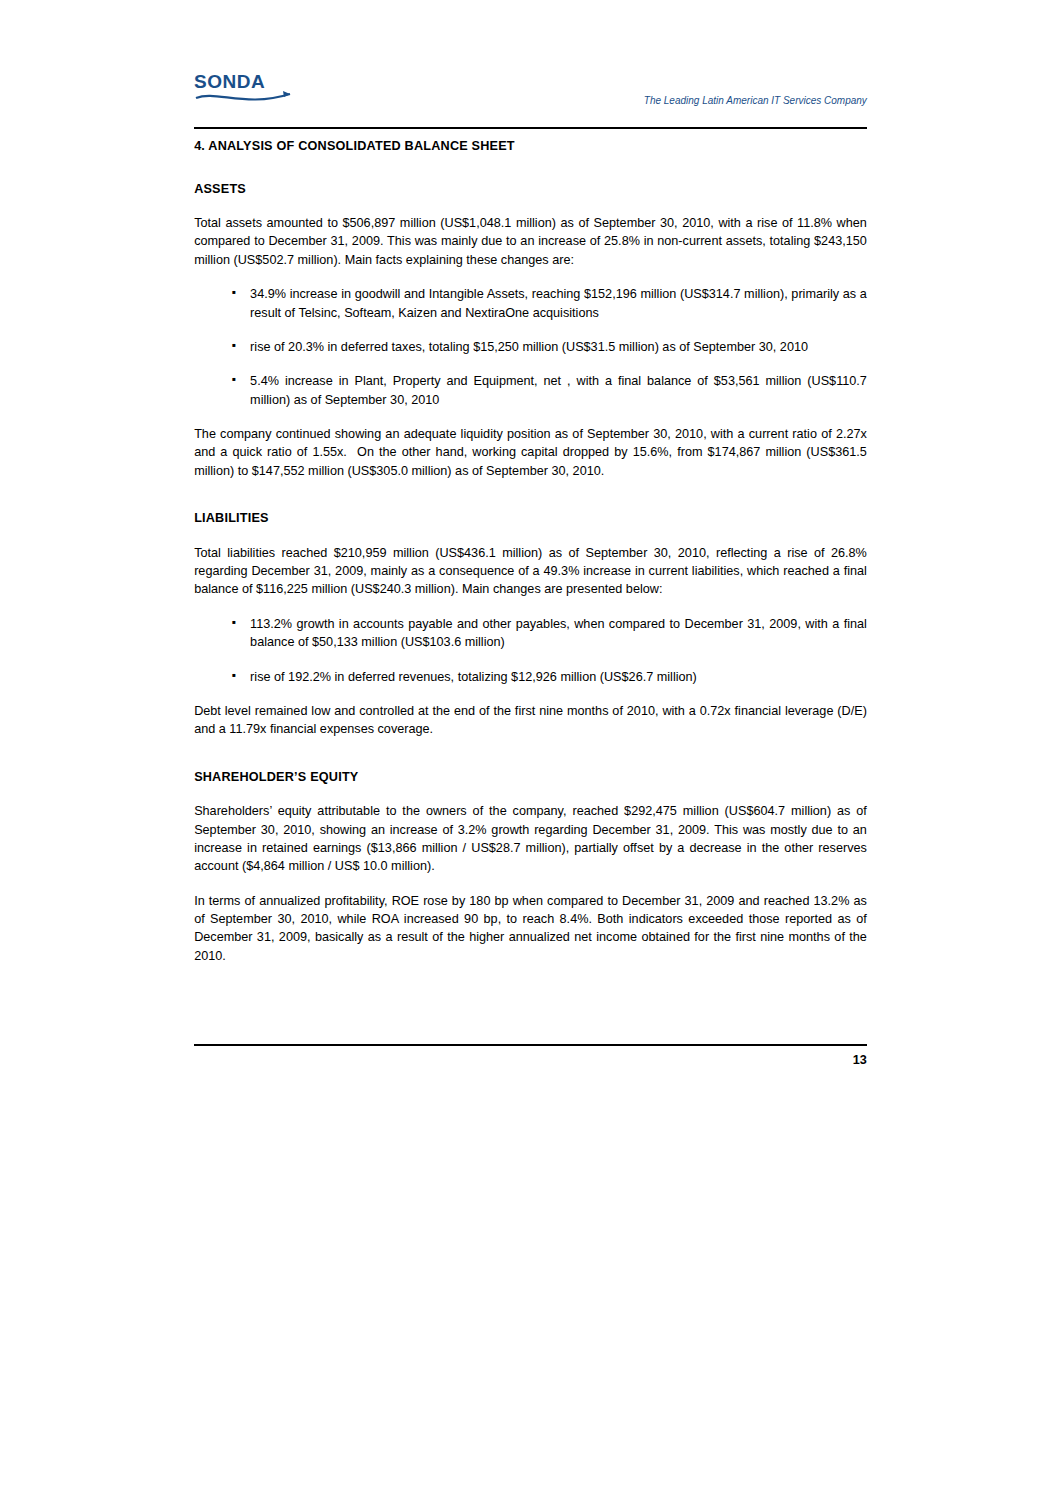SONDA
The Leading Latin American IT Services Company
4. ANALYSIS OF CONSOLIDATED BALANCE SHEET
ASSETS
Total assets amounted to $506,897 million (US$1,048.1 million) as of September 30, 2010, with a rise of 11.8% when compared to December 31, 2009. This was mainly due to an increase of 25.8% in non-current assets, totaling $243,150 million (US$502.7 million). Main facts explaining these changes are:
34.9% increase in goodwill and Intangible Assets, reaching $152,196 million (US$314.7 million), primarily as a result of Telsinc, Softeam, Kaizen and NextiraOne acquisitions
rise of 20.3% in deferred taxes, totaling $15,250 million (US$31.5 million) as of September 30, 2010
5.4% increase in Plant, Property and Equipment, net , with a final balance of $53,561 million (US$110.7 million) as of September 30, 2010
The company continued showing an adequate liquidity position as of September 30, 2010, with a current ratio of 2.27x and a quick ratio of 1.55x. On the other hand, working capital dropped by 15.6%, from $174,867 million (US$361.5 million) to $147,552 million (US$305.0 million) as of September 30, 2010.
LIABILITIES
Total liabilities reached $210,959 million (US$436.1 million) as of September 30, 2010, reflecting a rise of 26.8% regarding December 31, 2009, mainly as a consequence of a 49.3% increase in current liabilities, which reached a final balance of $116,225 million (US$240.3 million). Main changes are presented below:
113.2% growth in accounts payable and other payables, when compared to December 31, 2009, with a final balance of $50,133 million (US$103.6 million)
rise of 192.2% in deferred revenues, totalizing $12,926 million (US$26.7 million)
Debt level remained low and controlled at the end of the first nine months of 2010, with a 0.72x financial leverage (D/E) and a 11.79x financial expenses coverage.
SHAREHOLDER’S EQUITY
Shareholders’ equity attributable to the owners of the company, reached $292,475 million (US$604.7 million) as of September 30, 2010, showing an increase of 3.2% growth regarding December 31, 2009. This was mostly due to an increase in retained earnings ($13,866 million / US$28.7 million), partially offset by a decrease in the other reserves account ($4,864 million / US$ 10.0 million).
In terms of annualized profitability, ROE rose by 180 bp when compared to December 31, 2009 and reached 13.2% as of September 30, 2010, while ROA increased 90 bp, to reach 8.4%. Both indicators exceeded those reported as of December 31, 2009, basically as a result of the higher annualized net income obtained for the first nine months of the 2010.
13